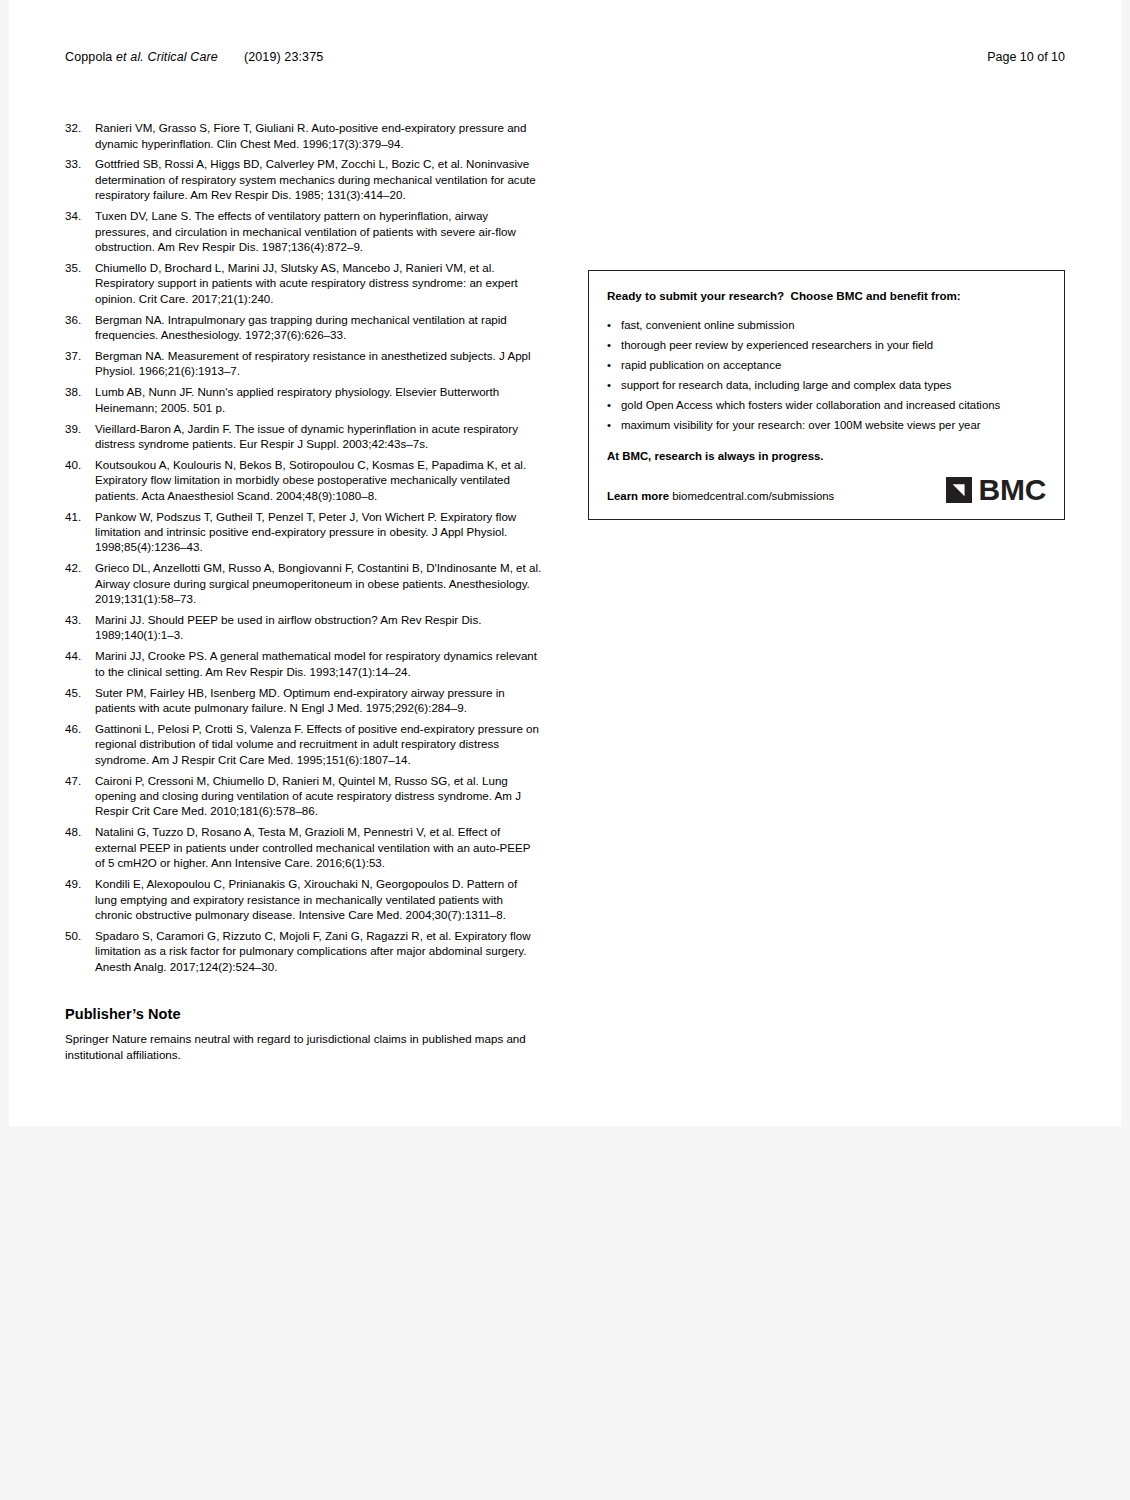Coppola et al. Critical Care(2019) 23:375
Page 10 of 10
32. Ranieri VM, Grasso S, Fiore T, Giuliani R. Auto-positive end-expiratory pressure and dynamic hyperinflation. Clin Chest Med. 1996;17(3):379–94.
33. Gottfried SB, Rossi A, Higgs BD, Calverley PM, Zocchi L, Bozic C, et al. Noninvasive determination of respiratory system mechanics during mechanical ventilation for acute respiratory failure. Am Rev Respir Dis. 1985; 131(3):414–20.
34. Tuxen DV, Lane S. The effects of ventilatory pattern on hyperinflation, airway pressures, and circulation in mechanical ventilation of patients with severe air-flow obstruction. Am Rev Respir Dis. 1987;136(4):872–9.
35. Chiumello D, Brochard L, Marini JJ, Slutsky AS, Mancebo J, Ranieri VM, et al. Respiratory support in patients with acute respiratory distress syndrome: an expert opinion. Crit Care. 2017;21(1):240.
36. Bergman NA. Intrapulmonary gas trapping during mechanical ventilation at rapid frequencies. Anesthesiology. 1972;37(6):626–33.
37. Bergman NA. Measurement of respiratory resistance in anesthetized subjects. J Appl Physiol. 1966;21(6):1913–7.
38. Lumb AB, Nunn JF. Nunn's applied respiratory physiology. Elsevier Butterworth Heinemann; 2005. 501 p.
39. Vieillard-Baron A, Jardin F. The issue of dynamic hyperinflation in acute respiratory distress syndrome patients. Eur Respir J Suppl. 2003;42:43s–7s.
40. Koutsoukou A, Koulouris N, Bekos B, Sotiropoulou C, Kosmas E, Papadima K, et al. Expiratory flow limitation in morbidly obese postoperative mechanically ventilated patients. Acta Anaesthesiol Scand. 2004;48(9):1080–8.
41. Pankow W, Podszus T, Gutheil T, Penzel T, Peter J, Von Wichert P. Expiratory flow limitation and intrinsic positive end-expiratory pressure in obesity. J Appl Physiol. 1998;85(4):1236–43.
42. Grieco DL, Anzellotti GM, Russo A, Bongiovanni F, Costantini B, D'Indinosante M, et al. Airway closure during surgical pneumoperitoneum in obese patients. Anesthesiology. 2019;131(1):58–73.
43. Marini JJ. Should PEEP be used in airflow obstruction? Am Rev Respir Dis. 1989;140(1):1–3.
44. Marini JJ, Crooke PS. A general mathematical model for respiratory dynamics relevant to the clinical setting. Am Rev Respir Dis. 1993;147(1):14–24.
45. Suter PM, Fairley HB, Isenberg MD. Optimum end-expiratory airway pressure in patients with acute pulmonary failure. N Engl J Med. 1975;292(6):284–9.
46. Gattinoni L, Pelosi P, Crotti S, Valenza F. Effects of positive end-expiratory pressure on regional distribution of tidal volume and recruitment in adult respiratory distress syndrome. Am J Respir Crit Care Med. 1995;151(6):1807–14.
47. Caironi P, Cressoni M, Chiumello D, Ranieri M, Quintel M, Russo SG, et al. Lung opening and closing during ventilation of acute respiratory distress syndrome. Am J Respir Crit Care Med. 2010;181(6):578–86.
48. Natalini G, Tuzzo D, Rosano A, Testa M, Grazioli M, Pennestrì V, et al. Effect of external PEEP in patients under controlled mechanical ventilation with an auto-PEEP of 5 cmH2O or higher. Ann Intensive Care. 2016;6(1):53.
49. Kondili E, Alexopoulou C, Prinianakis G, Xirouchaki N, Georgopoulos D. Pattern of lung emptying and expiratory resistance in mechanically ventilated patients with chronic obstructive pulmonary disease. Intensive Care Med. 2004;30(7):1311–8.
50. Spadaro S, Caramori G, Rizzuto C, Mojoli F, Zani G, Ragazzi R, et al. Expiratory flow limitation as a risk factor for pulmonary complications after major abdominal surgery. Anesth Analg. 2017;124(2):524–30.
Publisher’s Note
Springer Nature remains neutral with regard to jurisdictional claims in published maps and institutional affiliations.
Ready to submit your research? Choose BMC and benefit from:
fast, convenient online submission
thorough peer review by experienced researchers in your field
rapid publication on acceptance
support for research data, including large and complex data types
gold Open Access which fosters wider collaboration and increased citations
maximum visibility for your research: over 100M website views per year
At BMC, research is always in progress.
Learn more biomedcentral.com/submissions
BMC